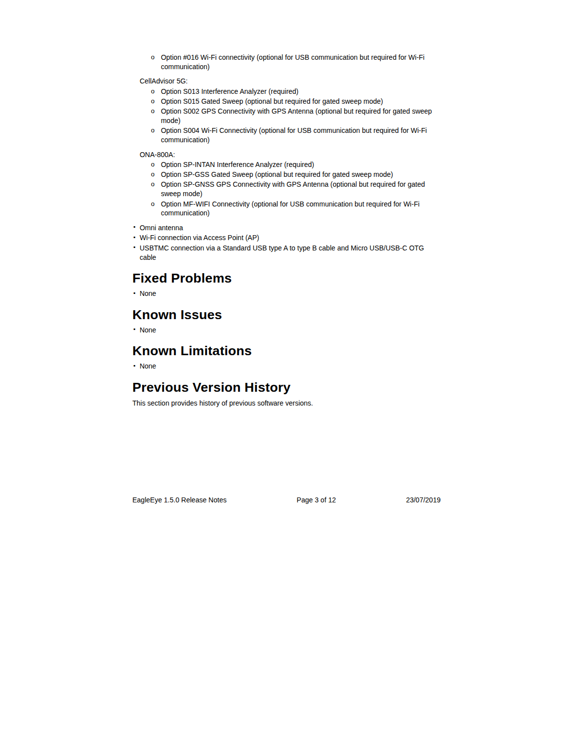Option #016 Wi-Fi connectivity (optional for USB communication but required for Wi-Fi communication)
CellAdvisor 5G:
Option S013 Interference Analyzer (required)
Option S015 Gated Sweep (optional but required for gated sweep mode)
Option S002 GPS Connectivity with GPS Antenna (optional but required for gated sweep mode)
Option S004 Wi-Fi Connectivity (optional for USB communication but required for Wi-Fi communication)
ONA-800A:
Option SP-INTAN Interference Analyzer (required)
Option SP-GSS Gated Sweep (optional but required for gated sweep mode)
Option SP-GNSS GPS Connectivity with GPS Antenna (optional but required for gated sweep mode)
Option MF-WIFI Connectivity (optional for USB communication but required for Wi-Fi communication)
Omni antenna
Wi-Fi connection via Access Point (AP)
USBTMC connection via a Standard USB type A to type B cable and Micro USB/USB-C OTG cable
Fixed Problems
None
Known Issues
None
Known Limitations
None
Previous Version History
This section provides history of previous software versions.
EagleEye 1.5.0 Release Notes Page 3 of 12 23/07/2019